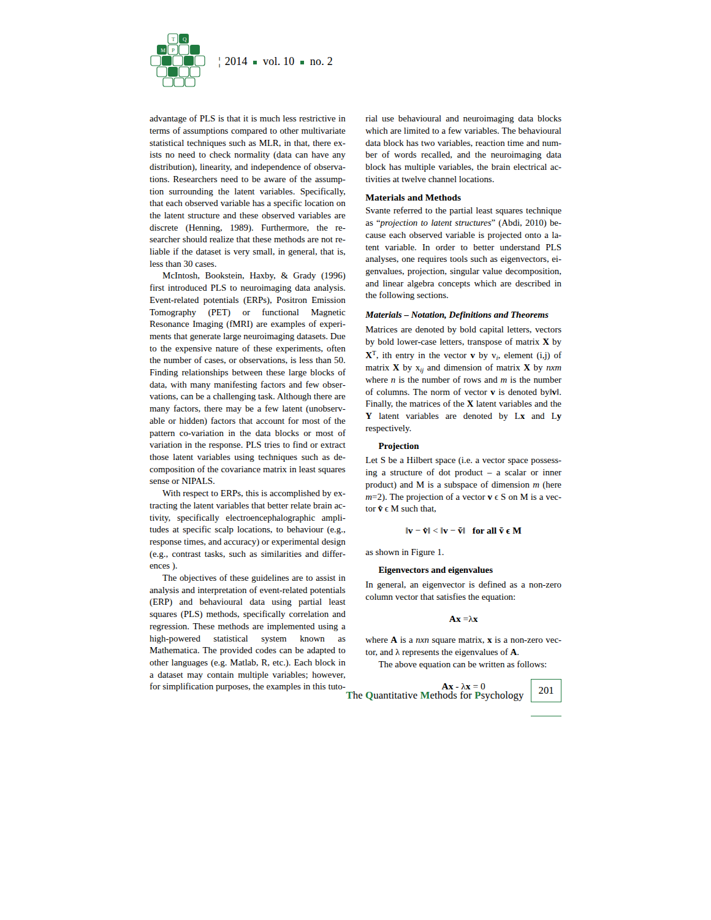T Q M P
¦ 2014 vol. 10 no. 2
advantage of PLS is that it is much less restrictive in terms of assumptions compared to other multivariate statistical techniques such as MLR, in that, there exists no need to check normality (data can have any distribution), linearity, and independence of observations. Researchers need to be aware of the assumption surrounding the latent variables. Specifically, that each observed variable has a specific location on the latent structure and these observed variables are discrete (Henning, 1989). Furthermore, the researcher should realize that these methods are not reliable if the dataset is very small, in general, that is, less than 30 cases.
McIntosh, Bookstein, Haxby, & Grady (1996) first introduced PLS to neuroimaging data analysis. Event-related potentials (ERPs), Positron Emission Tomography (PET) or functional Magnetic Resonance Imaging (fMRI) are examples of experiments that generate large neuroimaging datasets. Due to the expensive nature of these experiments, often the number of cases, or observations, is less than 50. Finding relationships between these large blocks of data, with many manifesting factors and few observations, can be a challenging task. Although there are many factors, there may be a few latent (unobservable or hidden) factors that account for most of the pattern co-variation in the data blocks or most of variation in the response. PLS tries to find or extract those latent variables using techniques such as decomposition of the covariance matrix in least squares sense or NIPALS.
With respect to ERPs, this is accomplished by extracting the latent variables that better relate brain activity, specifically electroencephalographic amplitudes at specific scalp locations, to behaviour (e.g., response times, and accuracy) or experimental design (e.g., contrast tasks, such as similarities and differences ).
The objectives of these guidelines are to assist in analysis and interpretation of event-related potentials (ERP) and behavioural data using partial least squares (PLS) methods, specifically correlation and regression. These methods are implemented using a high-powered statistical system known as Mathematica. The provided codes can be adapted to other languages (e.g. Matlab, R, etc.). Each block in a dataset may contain multiple variables; however, for simplification purposes, the examples in this tutorial use behavioural and neuroimaging data blocks which are limited to a few variables. The behavioural data block has two variables, reaction time and number of words recalled, and the neuroimaging data block has multiple variables, the brain electrical activities at twelve channel locations.
Materials and Methods
Svante referred to the partial least squares technique as “projection to latent structures” (Abdi, 2010) because each observed variable is projected onto a latent variable. In order to better understand PLS analyses, one requires tools such as eigenvectors, eigenvalues, projection, singular value decomposition, and linear algebra concepts which are described in the following sections.
Materials – Notation, Definitions and Theorems
Matrices are denoted by bold capital letters, vectors by bold lower-case letters, transpose of matrix X by XT, ith entry in the vector v by vi, element (i,j) of matrix X by xij and dimension of matrix X by nxm where n is the number of rows and m is the number of columns. The norm of vector v is denoted by‖v‖. Finally, the matrices of the X latent variables and the Y latent variables are denoted by Lx and Ly respectively.
Projection
Let S be a Hilbert space (i.e. a vector space possessing a structure of dot product – a scalar or inner product) and M is a subspace of dimension m (here m=2). The projection of a vector v ϵ S on M is a vector v̂ ϵ M such that,
‖v − v̂‖ < ‖v − ṽ‖ for all ṽ ϵ M
as shown in Figure 1.
Eigenvectors and eigenvalues
In general, an eigenvector is defined as a non-zero column vector that satisfies the equation:
Ax =λx
where A is a nxn square matrix, x is a non-zero vector, and λ represents the eigenvalues of A.
The above equation can be written as follows:
Ax - λx = 0
The Quantitative Methods for Psychology
201